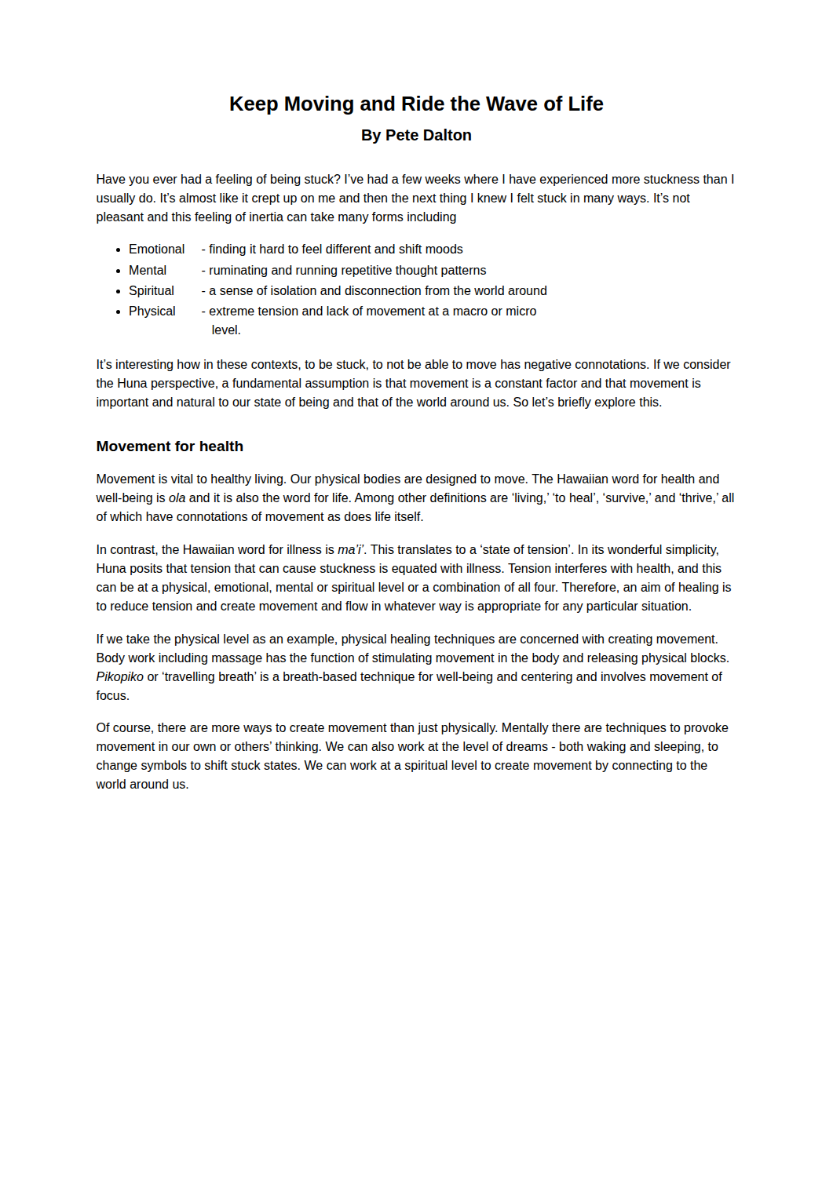Keep Moving and Ride the Wave of Life
By Pete Dalton
Have you ever had a feeling of being stuck? I’ve had a few weeks where I have experienced more stuckness than I usually do. It’s almost like it crept up on me and then the next thing I knew I felt stuck in many ways. It’s not pleasant and this feeling of inertia can take many forms including
Emotional - finding it hard to feel different and shift moods
Mental - ruminating and running repetitive thought patterns
Spiritual - a sense of isolation and disconnection from the world around
Physical - extreme tension and lack of movement at a macro or microlevel.
It’s interesting how in these contexts, to be stuck, to not be able to move has negative connotations. If we consider the Huna perspective, a fundamental assumption is that movement is a constant factor and that movement is important and natural to our state of being and that of the world around us. So let’s briefly explore this.
Movement for health
Movement is vital to healthy living. Our physical bodies are designed to move. The Hawaiian word for health and well-being is ola and it is also the word for life. Among other definitions are ‘living,’ ‘to heal’, ‘survive,’ and ‘thrive,’ all of which have connotations of movement as does life itself.
In contrast, the Hawaiian word for illness is ma’i’. This translates to a ‘state of tension’. In its wonderful simplicity, Huna posits that tension that can cause stuckness is equated with illness. Tension interferes with health, and this can be at a physical, emotional, mental or spiritual level or a combination of all four. Therefore, an aim of healing is to reduce tension and create movement and flow in whatever way is appropriate for any particular situation.
If we take the physical level as an example, physical healing techniques are concerned with creating movement. Body work including massage has the function of stimulating movement in the body and releasing physical blocks. Pikopiko or ‘travelling breath’ is a breath-based technique for well-being and centering and involves movement of focus.
Of course, there are more ways to create movement than just physically. Mentally there are techniques to provoke movement in our own or others’ thinking. We can also work at the level of dreams - both waking and sleeping, to change symbols to shift stuck states. We can work at a spiritual level to create movement by connecting to the world around us.